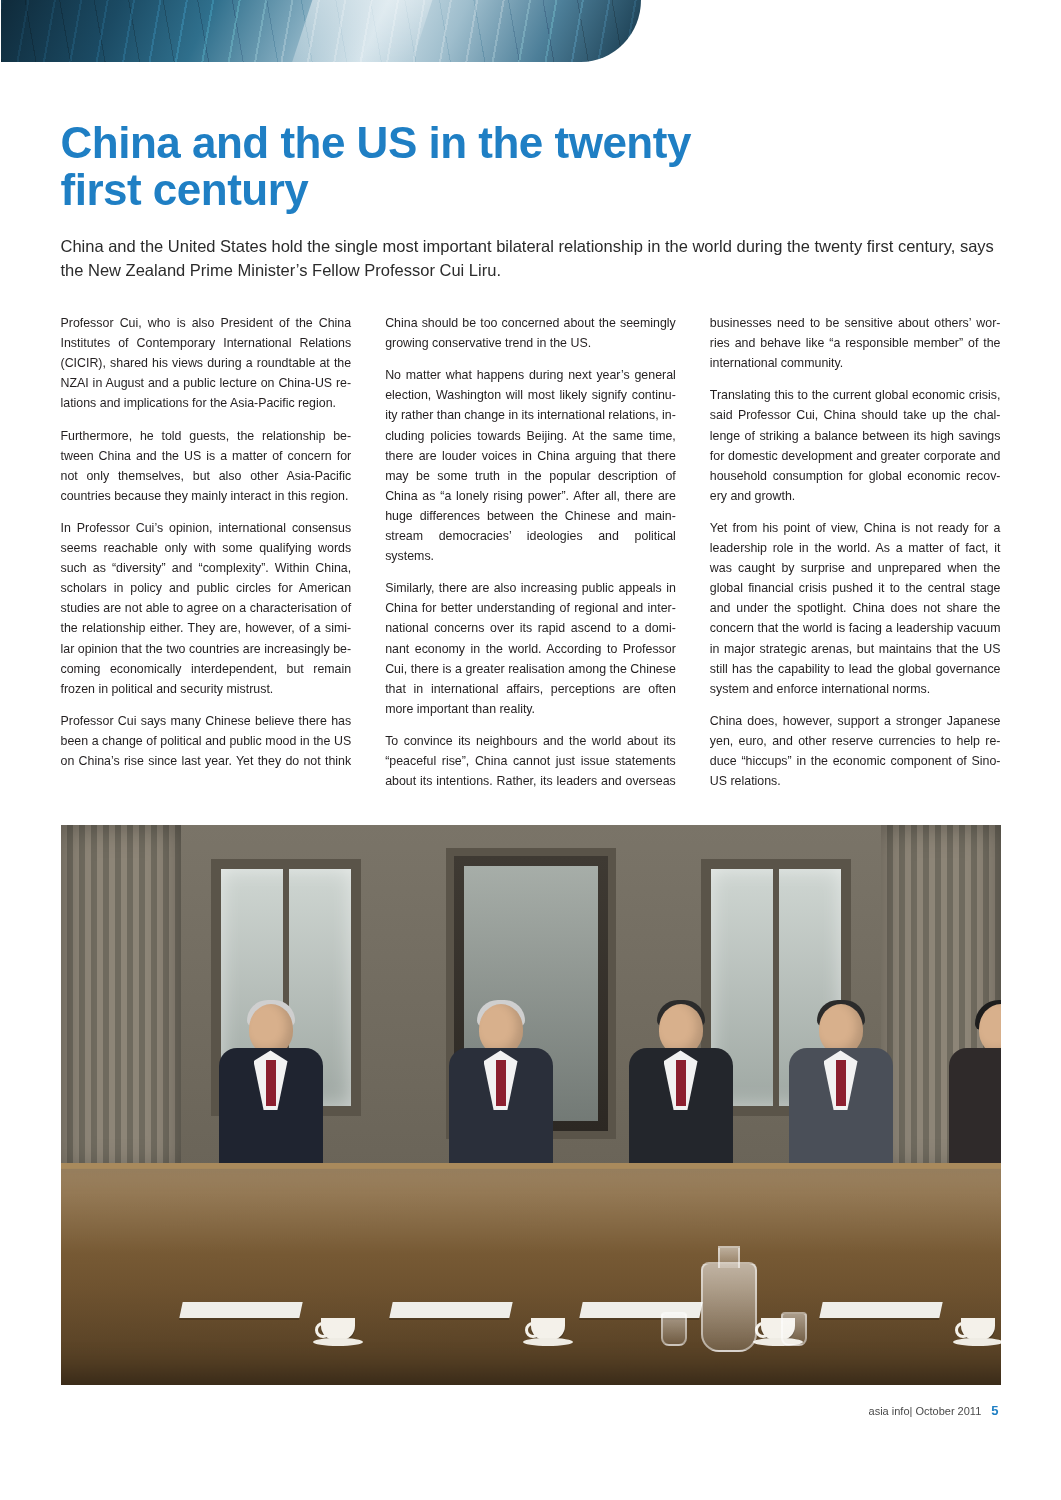China and the US in the twenty
first century
China and the United States hold the single most important bilateral relationship in the world during the twenty first century, says the New Zealand Prime Minister’s Fellow Professor Cui Liru.
Professor Cui, who is also President of the China Institutes of Contemporary International Relations (CICIR), shared his views during a roundtable at the NZAI in August and a public lecture on China-US relations and implications for the Asia-Pacific region.
Furthermore, he told guests, the relationship between China and the US is a matter of concern for not only themselves, but also other Asia-Pacific countries because they mainly interact in this region.
In Professor Cui’s opinion, international consensus seems reachable only with some qualifying words such as “diversity” and “complexity”. Within China, scholars in policy and public circles for American studies are not able to agree on a characterisation of the relationship either. They are, however, of a similar opinion that the two countries are increasingly becoming economically interdependent, but remain frozen in political and security mistrust.
Professor Cui says many Chinese believe there has been a change of political and public mood in the US on China’s rise since last year. Yet they do not think China should be too concerned about the seemingly growing conservative trend in the US.
No matter what happens during next year’s general election, Washington will most likely signify continuity rather than change in its international relations, including policies towards Beijing. At the same time, there are louder voices in China arguing that there may be some truth in the popular description of China as “a lonely rising power”. After all, there are huge differences between the Chinese and mainstream democracies’ ideologies and political systems.
Similarly, there are also increasing public appeals in China for better understanding of regional and international concerns over its rapid ascend to a dominant economy in the world. According to Professor Cui, there is a greater realisation among the Chinese that in international affairs, perceptions are often more important than reality.
To convince its neighbours and the world about its “peaceful rise”, China cannot just issue statements about its intentions. Rather, its leaders and overseas businesses need to be sensitive about others’ worries and behave like “a responsible member” of the international community.
Translating this to the current global economic crisis, said Professor Cui, China should take up the challenge of striking a balance between its high savings for domestic development and greater corporate and household consumption for global economic recovery and growth.
Yet from his point of view, China is not ready for a leadership role in the world. As a matter of fact, it was caught by surprise and unprepared when the global financial crisis pushed it to the central stage and under the spotlight. China does not share the concern that the world is facing a leadership vacuum in major strategic arenas, but maintains that the US still has the capability to lead the global governance system and enforce international norms.
China does, however, support a stronger Japanese yen, euro, and other reserve currencies to help reduce “hiccups” in the economic component of Sino-US relations.
asia info| October 2011 5